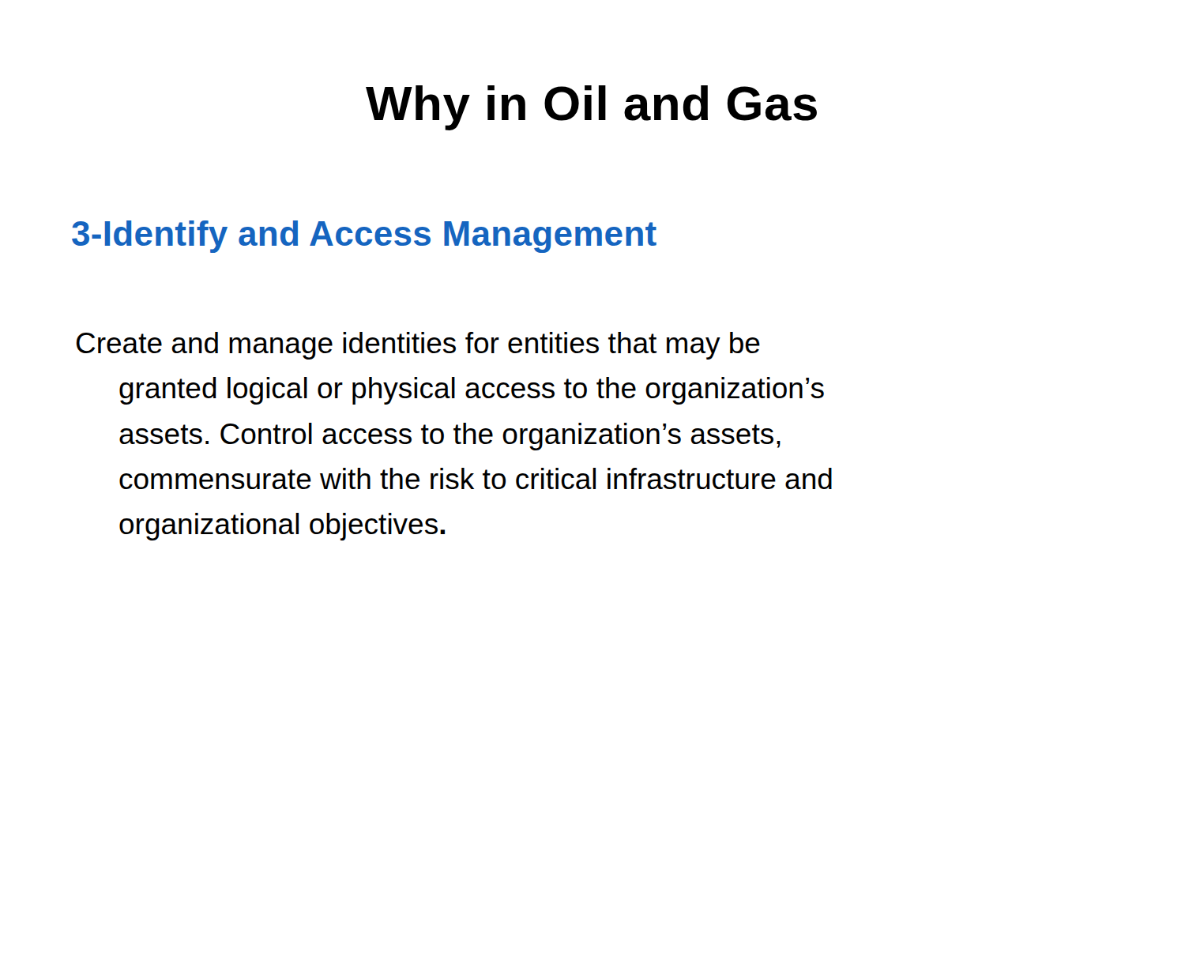Why in Oil and Gas
3-Identify and Access Management
Create and manage identities for entities that may be granted logical or physical access to the organization’s assets. Control access to the organization’s assets, commensurate with the risk to critical infrastructure and organizational objectives.